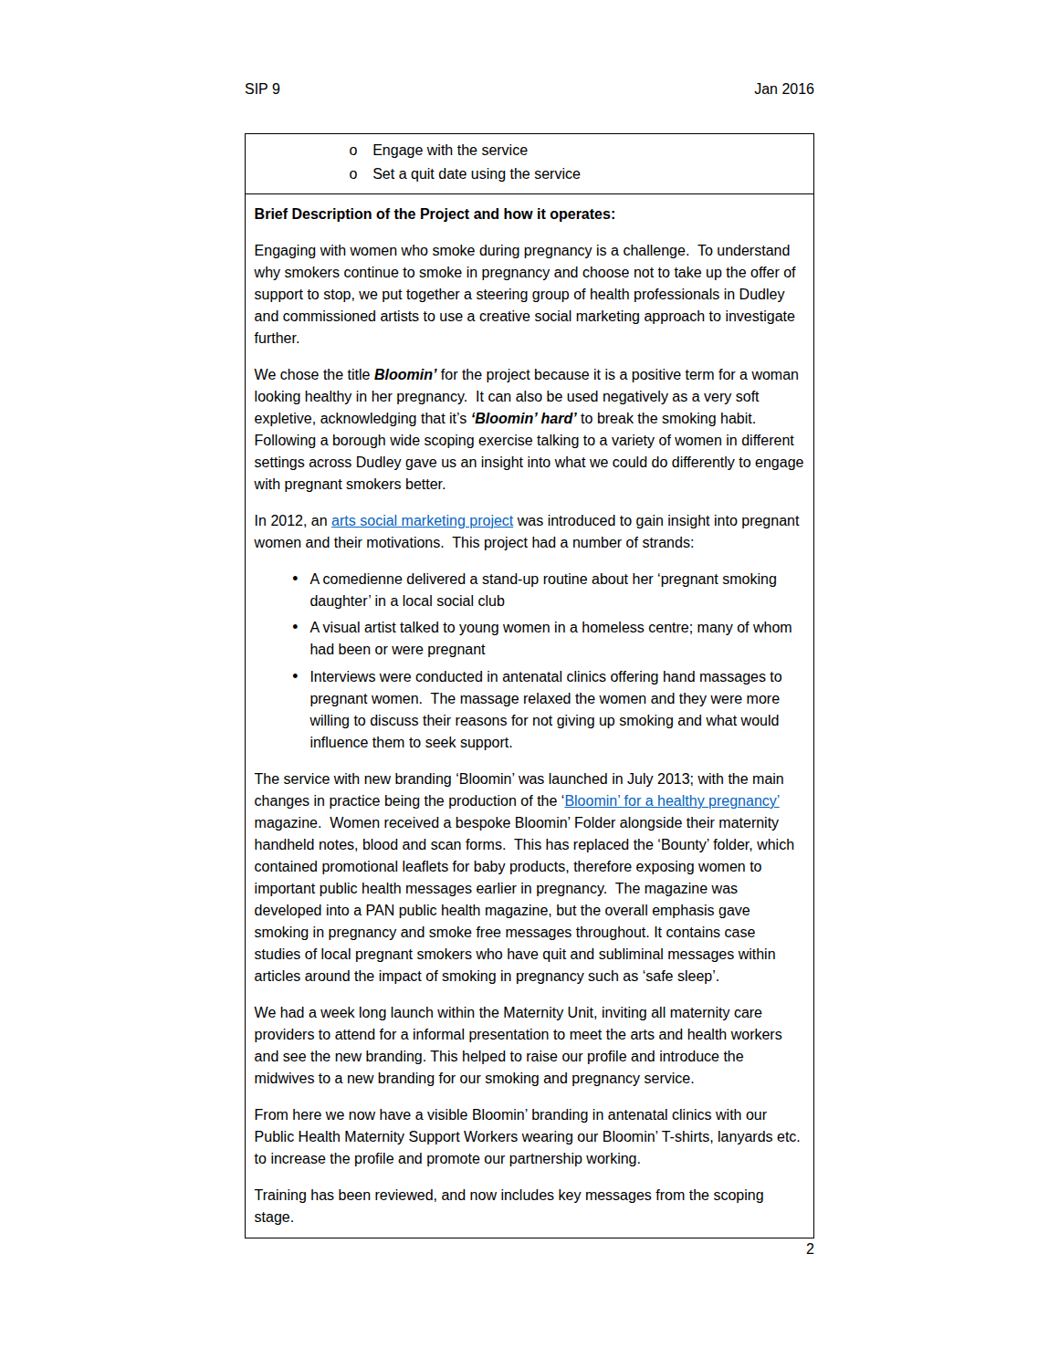SIP 9
Jan 2016
Engage with the service
Set a quit date using the service
Brief Description of the Project and how it operates:
Engaging with women who smoke during pregnancy is a challenge. To understand why smokers continue to smoke in pregnancy and choose not to take up the offer of support to stop, we put together a steering group of health professionals in Dudley and commissioned artists to use a creative social marketing approach to investigate further.
We chose the title Bloomin’ for the project because it is a positive term for a woman looking healthy in her pregnancy. It can also be used negatively as a very soft expletive, acknowledging that it’s ‘Bloomin’ hard’ to break the smoking habit. Following a borough wide scoping exercise talking to a variety of women in different settings across Dudley gave us an insight into what we could do differently to engage with pregnant smokers better.
In 2012, an arts social marketing project was introduced to gain insight into pregnant women and their motivations. This project had a number of strands:
A comedienne delivered a stand-up routine about her ‘pregnant smoking daughter’ in a local social club
A visual artist talked to young women in a homeless centre; many of whom had been or were pregnant
Interviews were conducted in antenatal clinics offering hand massages to pregnant women. The massage relaxed the women and they were more willing to discuss their reasons for not giving up smoking and what would influence them to seek support.
The service with new branding ‘Bloomin’ was launched in July 2013; with the main changes in practice being the production of the ‘Bloomin’ for a healthy pregnancy’ magazine. Women received a bespoke Bloomin’ Folder alongside their maternity handheld notes, blood and scan forms. This has replaced the ‘Bounty’ folder, which contained promotional leaflets for baby products, therefore exposing women to important public health messages earlier in pregnancy. The magazine was developed into a PAN public health magazine, but the overall emphasis gave smoking in pregnancy and smoke free messages throughout. It contains case studies of local pregnant smokers who have quit and subliminal messages within articles around the impact of smoking in pregnancy such as ‘safe sleep’.
We had a week long launch within the Maternity Unit, inviting all maternity care providers to attend for a informal presentation to meet the arts and health workers and see the new branding. This helped to raise our profile and introduce the midwives to a new branding for our smoking and pregnancy service.
From here we now have a visible Bloomin’ branding in antenatal clinics with our Public Health Maternity Support Workers wearing our Bloomin’ T-shirts, lanyards etc. to increase the profile and promote our partnership working.
Training has been reviewed, and now includes key messages from the scoping stage.
2